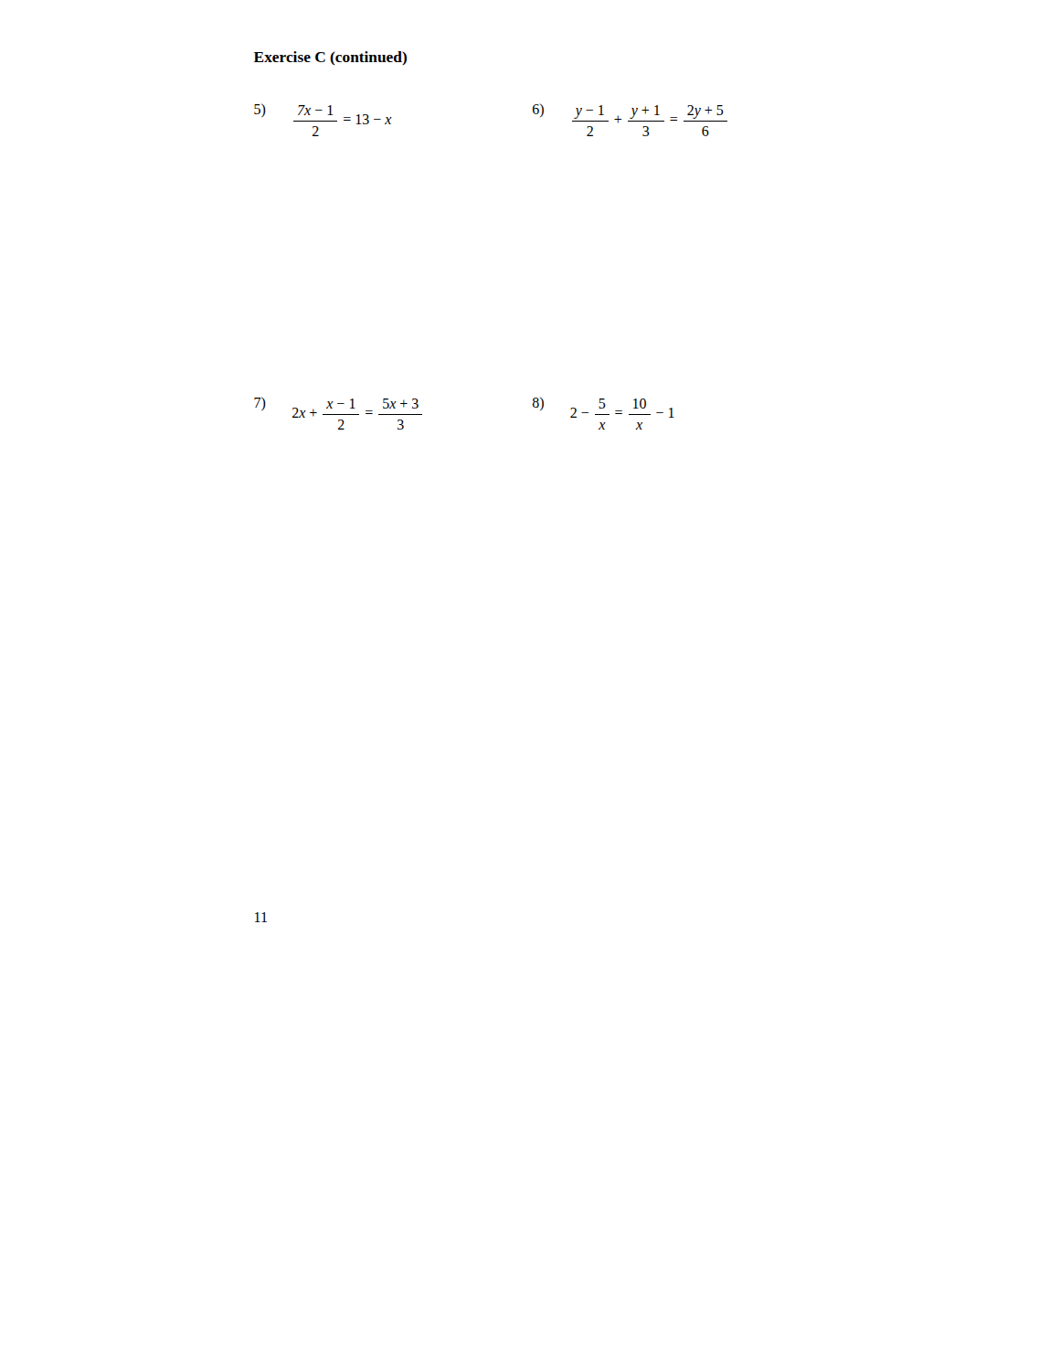Exercise C (continued)
| 5) | 7 x − 1 2 = 13 − x | | 6) | y − 1 2 + y + 1 3 = 2 y + 5 6 |
| 7) | 2 x + x − 1 2 = 5 x + 3 3 | | 8) | 2 − 5 x = 10 x − 1 |
11